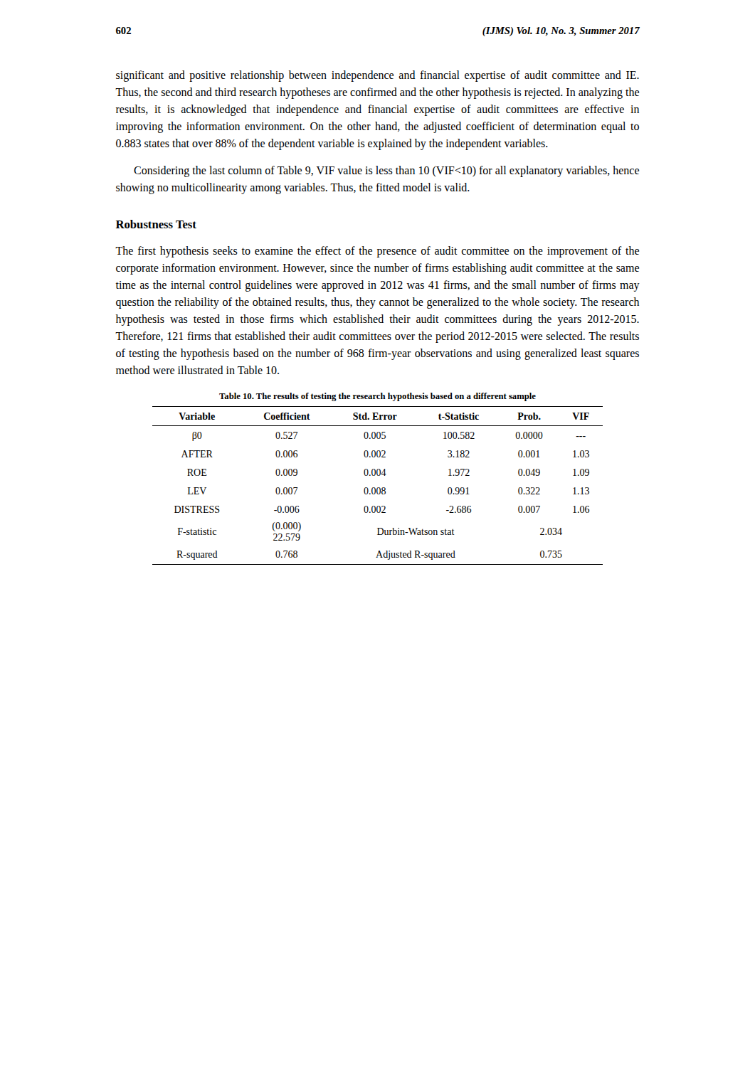602 (IJMS) Vol. 10, No. 3, Summer 2017
significant and positive relationship between independence and financial expertise of audit committee and IE. Thus, the second and third research hypotheses are confirmed and the other hypothesis is rejected. In analyzing the results, it is acknowledged that independence and financial expertise of audit committees are effective in improving the information environment. On the other hand, the adjusted coefficient of determination equal to 0.883 states that over 88% of the dependent variable is explained by the independent variables.
Considering the last column of Table 9, VIF value is less than 10 (VIF<10) for all explanatory variables, hence showing no multicollinearity among variables. Thus, the fitted model is valid.
Robustness Test
The first hypothesis seeks to examine the effect of the presence of audit committee on the improvement of the corporate information environment. However, since the number of firms establishing audit committee at the same time as the internal control guidelines were approved in 2012 was 41 firms, and the small number of firms may question the reliability of the obtained results, thus, they cannot be generalized to the whole society. The research hypothesis was tested in those firms which established their audit committees during the years 2012-2015. Therefore, 121 firms that established their audit committees over the period 2012-2015 were selected. The results of testing the hypothesis based on the number of 968 firm-year observations and using generalized least squares method were illustrated in Table 10.
Table 10. The results of testing the research hypothesis based on a different sample
| Variable | Coefficient | Std. Error | t-Statistic | Prob. | VIF |
| --- | --- | --- | --- | --- | --- |
| β0 | 0.527 | 0.005 | 100.582 | 0.0000 | --- |
| AFTER | 0.006 | 0.002 | 3.182 | 0.001 | 1.03 |
| ROE | 0.009 | 0.004 | 1.972 | 0.049 | 1.09 |
| LEV | 0.007 | 0.008 | 0.991 | 0.322 | 1.13 |
| DISTRESS | -0.006 | 0.002 | -2.686 | 0.007 | 1.06 |
| F-statistic | (0.000) 22.579 | Durbin-Watson stat | 2.034 |
| R-squared | 0.768 | Adjusted R-squared | 0.735 |